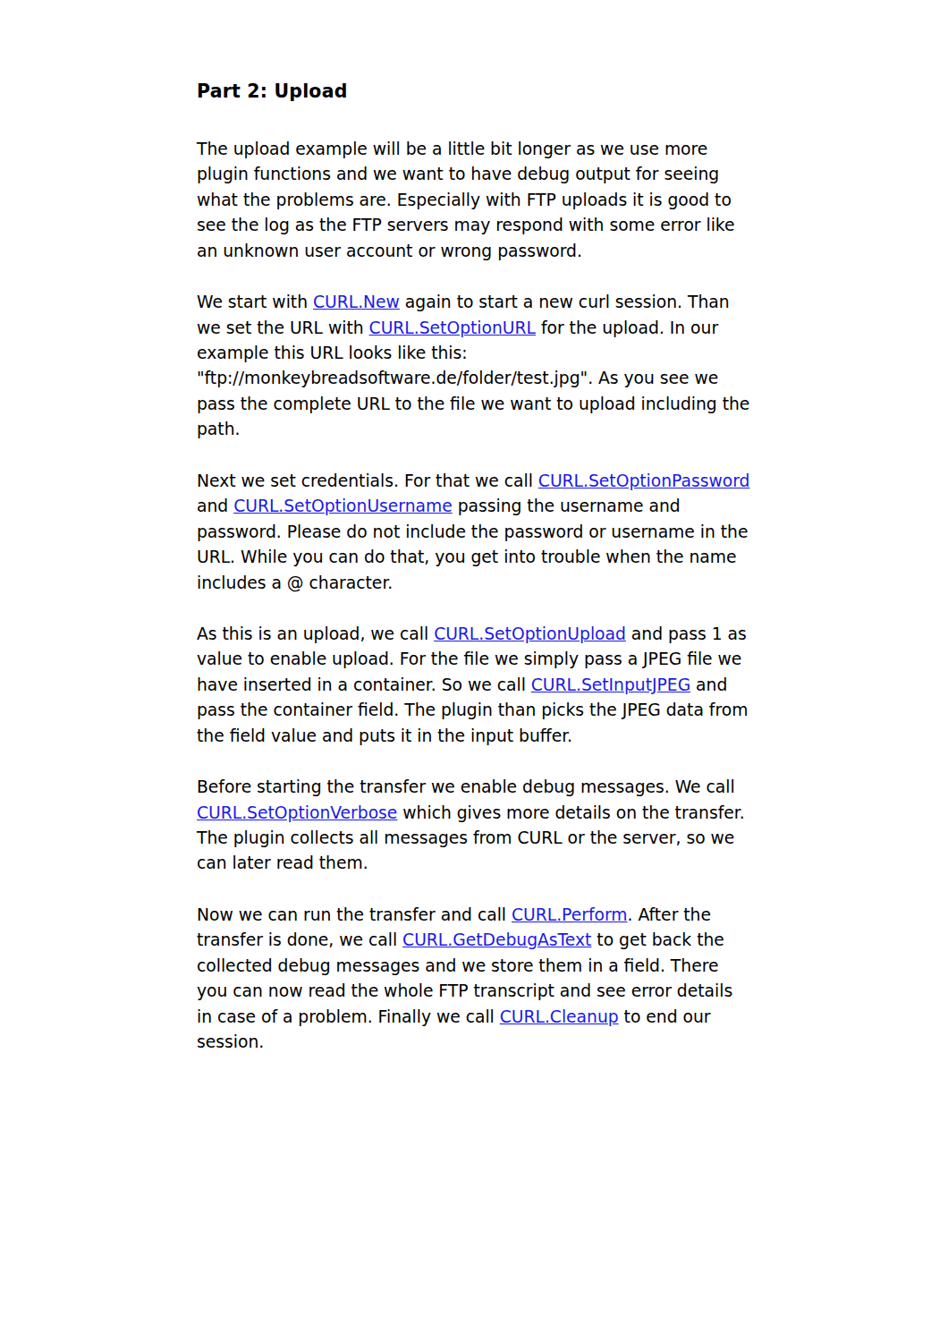Part 2: Upload
The upload example will be a little bit longer as we use more plugin functions and we want to have debug output for seeing what the problems are. Especially with FTP uploads it is good to see the log as the FTP servers may respond with some error like an unknown user account or wrong password.
We start with CURL.New again to start a new curl session. Than we set the URL with CURL.SetOptionURL for the upload. In our example this URL looks like this: "ftp://monkeybreadsoftware.de/folder/test.jpg". As you see we pass the complete URL to the file we want to upload including the path.
Next we set credentials. For that we call CURL.SetOptionPassword and CURL.SetOptionUsername passing the username and password. Please do not include the password or username in the URL. While you can do that, you get into trouble when the name includes a @ character.
As this is an upload, we call CURL.SetOptionUpload and pass 1 as value to enable upload. For the file we simply pass a JPEG file we have inserted in a container. So we call CURL.SetInputJPEG and pass the container field. The plugin than picks the JPEG data from the field value and puts it in the input buffer.
Before starting the transfer we enable debug messages. We call CURL.SetOptionVerbose which gives more details on the transfer. The plugin collects all messages from CURL or the server, so we can later read them.
Now we can run the transfer and call CURL.Perform. After the transfer is done, we call CURL.GetDebugAsText to get back the collected debug messages and we store them in a field. There you can now read the whole FTP transcript and see error details in case of a problem. Finally we call CURL.Cleanup to end our session.